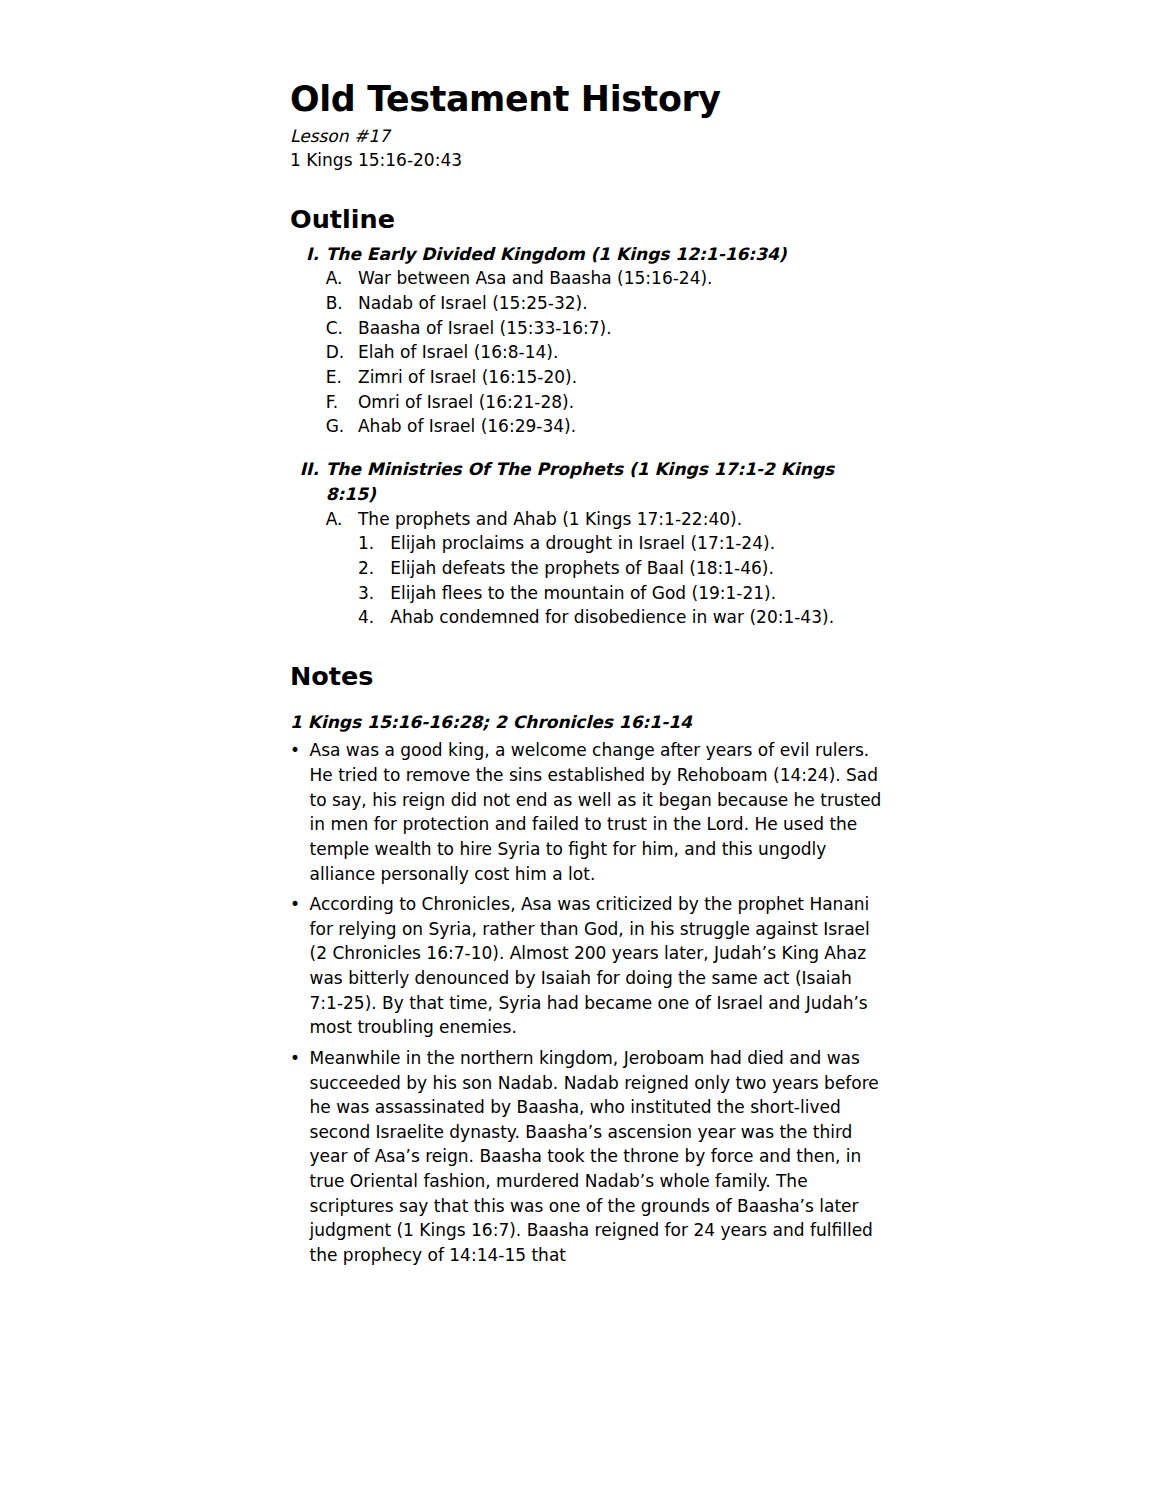Old Testament History
Lesson #17
1 Kings 15:16-20:43
Outline
I. The Early Divided Kingdom (1 Kings 12:1-16:34)
A. War between Asa and Baasha (15:16-24).
B. Nadab of Israel (15:25-32).
C. Baasha of Israel (15:33-16:7).
D. Elah of Israel (16:8-14).
E. Zimri of Israel (16:15-20).
F. Omri of Israel (16:21-28).
G. Ahab of Israel (16:29-34).
II. The Ministries Of The Prophets (1 Kings 17:1-2 Kings 8:15)
A. The prophets and Ahab (1 Kings 17:1-22:40).
1. Elijah proclaims a drought in Israel (17:1-24).
2. Elijah defeats the prophets of Baal (18:1-46).
3. Elijah flees to the mountain of God (19:1-21).
4. Ahab condemned for disobedience in war (20:1-43).
Notes
1 Kings 15:16-16:28; 2 Chronicles 16:1-14
Asa was a good king, a welcome change after years of evil rulers. He tried to remove the sins established by Rehoboam (14:24). Sad to say, his reign did not end as well as it began because he trusted in men for protection and failed to trust in the Lord. He used the temple wealth to hire Syria to fight for him, and this ungodly alliance personally cost him a lot.
According to Chronicles, Asa was criticized by the prophet Hanani for relying on Syria, rather than God, in his struggle against Israel (2 Chronicles 16:7-10). Almost 200 years later, Judah’s King Ahaz was bitterly denounced by Isaiah for doing the same act (Isaiah 7:1-25). By that time, Syria had became one of Israel and Judah’s most troubling enemies.
Meanwhile in the northern kingdom, Jeroboam had died and was succeeded by his son Nadab. Nadab reigned only two years before he was assassinated by Baasha, who instituted the short-lived second Israelite dynasty. Baasha’s ascension year was the third year of Asa’s reign. Baasha took the throne by force and then, in true Oriental fashion, murdered Nadab’s whole family. The scriptures say that this was one of the grounds of Baasha’s later judgment (1 Kings 16:7). Baasha reigned for 24 years and fulfilled the prophecy of 14:14-15 that